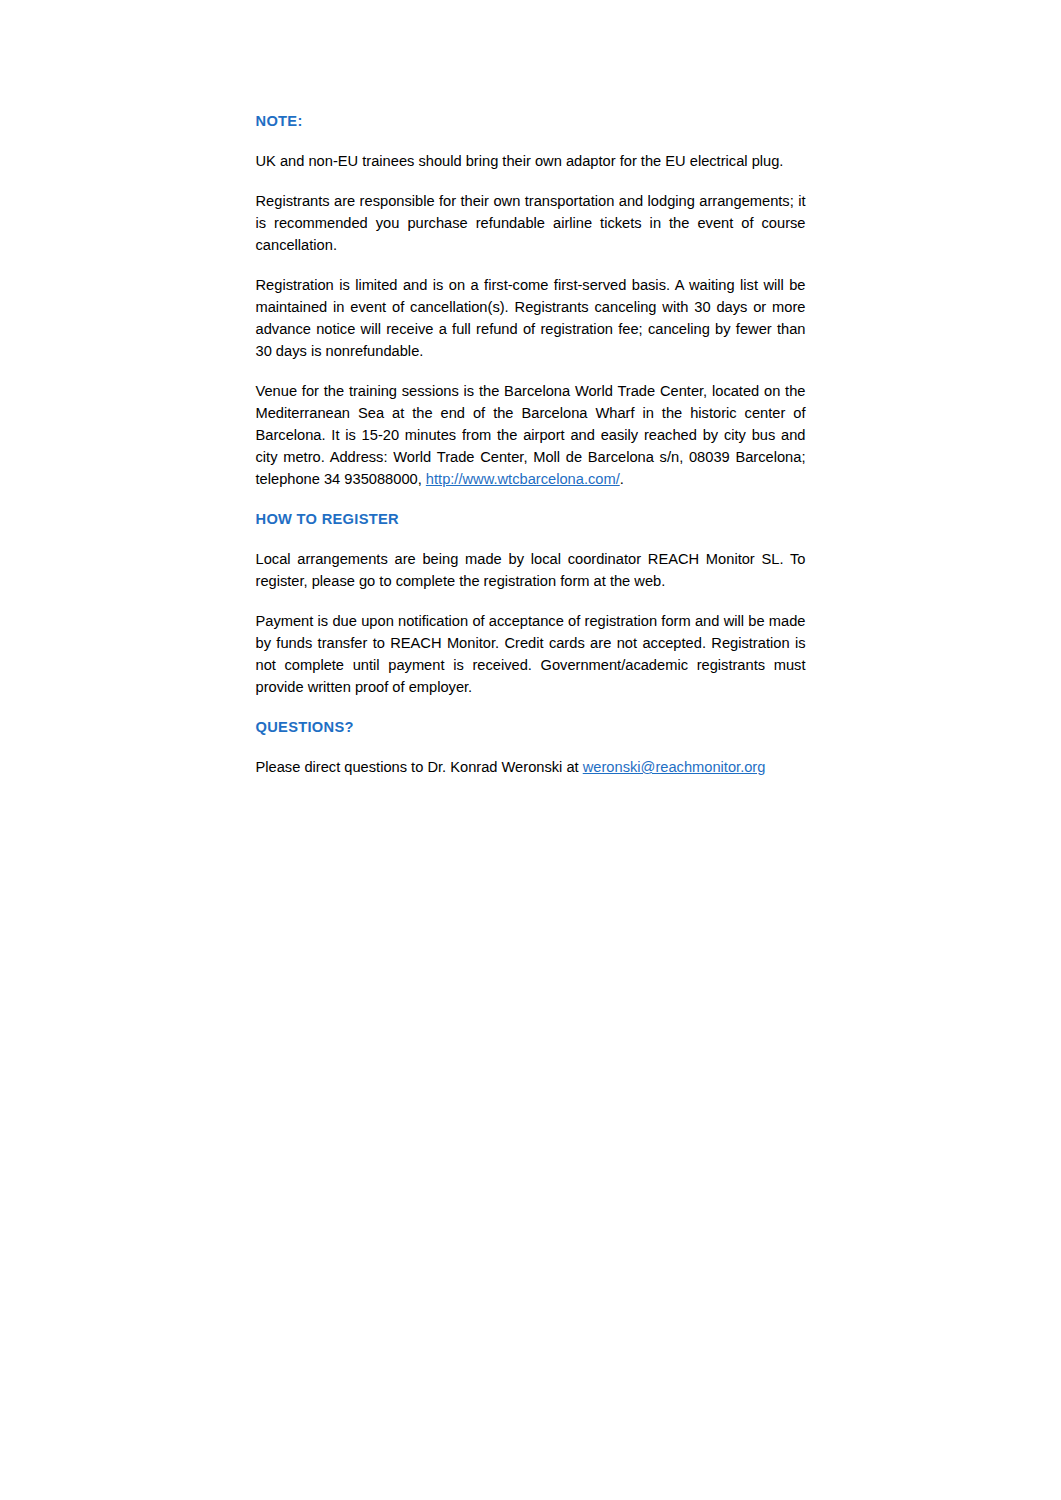NOTE:
UK and non-EU trainees should bring their own adaptor for the EU electrical plug.
Registrants are responsible for their own transportation and lodging arrangements; it is recommended you purchase refundable airline tickets in the event of course cancellation.
Registration is limited and is on a first-come first-served basis. A waiting list will be maintained in event of cancellation(s). Registrants canceling with 30 days or more advance notice will receive a full refund of registration fee; canceling by fewer than 30 days is nonrefundable.
Venue for the training sessions is the Barcelona World Trade Center, located on the Mediterranean Sea at the end of the Barcelona Wharf in the historic center of Barcelona. It is 15-20 minutes from the airport and easily reached by city bus and city metro. Address: World Trade Center, Moll de Barcelona s/n, 08039 Barcelona; telephone 34 935088000, http://www.wtcbarcelona.com/.
HOW TO REGISTER
Local arrangements are being made by local coordinator REACH Monitor SL. To register, please go to complete the registration form at the web.
Payment is due upon notification of acceptance of registration form and will be made by funds transfer to REACH Monitor. Credit cards are not accepted. Registration is not complete until payment is received. Government/academic registrants must provide written proof of employer.
QUESTIONS?
Please direct questions to Dr. Konrad Weronski at weronski@reachmonitor.org